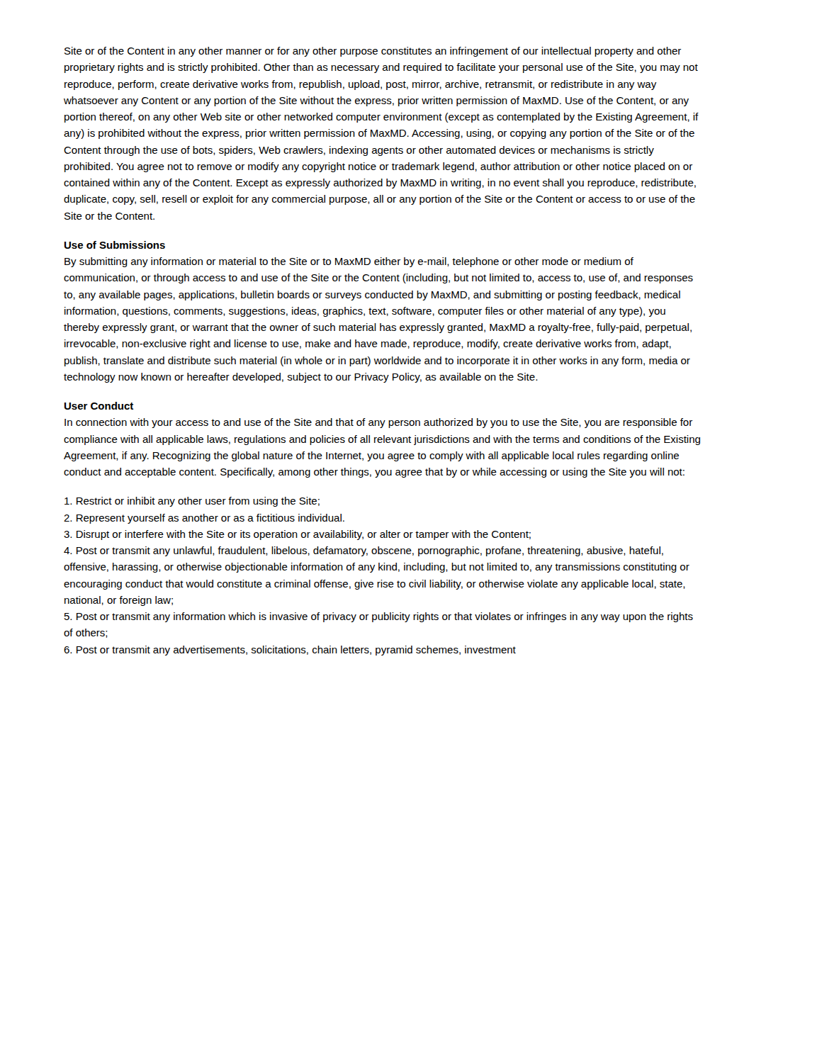Site or of the Content in any other manner or for any other purpose constitutes an infringement of our intellectual property and other proprietary rights and is strictly prohibited. Other than as necessary and required to facilitate your personal use of the Site, you may not reproduce, perform, create derivative works from, republish, upload, post, mirror, archive, retransmit, or redistribute in any way whatsoever any Content or any portion of the Site without the express, prior written permission of MaxMD. Use of the Content, or any portion thereof, on any other Web site or other networked computer environment (except as contemplated by the Existing Agreement, if any) is prohibited without the express, prior written permission of MaxMD. Accessing, using, or copying any portion of the Site or of the Content through the use of bots, spiders, Web crawlers, indexing agents or other automated devices or mechanisms is strictly prohibited. You agree not to remove or modify any copyright notice or trademark legend, author attribution or other notice placed on or contained within any of the Content. Except as expressly authorized by MaxMD in writing, in no event shall you reproduce, redistribute, duplicate, copy, sell, resell or exploit for any commercial purpose, all or any portion of the Site or the Content or access to or use of the Site or the Content.
Use of Submissions
By submitting any information or material to the Site or to MaxMD either by e-mail, telephone or other mode or medium of communication, or through access to and use of the Site or the Content (including, but not limited to, access to, use of, and responses to, any available pages, applications, bulletin boards or surveys conducted by MaxMD, and submitting or posting feedback, medical information, questions, comments, suggestions, ideas, graphics, text, software, computer files or other material of any type), you thereby expressly grant, or warrant that the owner of such material has expressly granted, MaxMD a royalty-free, fully-paid, perpetual, irrevocable, non-exclusive right and license to use, make and have made, reproduce, modify, create derivative works from, adapt, publish, translate and distribute such material (in whole or in part) worldwide and to incorporate it in other works in any form, media or technology now known or hereafter developed, subject to our Privacy Policy, as available on the Site.
User Conduct
In connection with your access to and use of the Site and that of any person authorized by you to use the Site, you are responsible for compliance with all applicable laws, regulations and policies of all relevant jurisdictions and with the terms and conditions of the Existing Agreement, if any. Recognizing the global nature of the Internet, you agree to comply with all applicable local rules regarding online conduct and acceptable content. Specifically, among other things, you agree that by or while accessing or using the Site you will not:
1. Restrict or inhibit any other user from using the Site;
2. Represent yourself as another or as a fictitious individual.
3. Disrupt or interfere with the Site or its operation or availability, or alter or tamper with the Content;
4. Post or transmit any unlawful, fraudulent, libelous, defamatory, obscene, pornographic, profane, threatening, abusive, hateful, offensive, harassing, or otherwise objectionable information of any kind, including, but not limited to, any transmissions constituting or encouraging conduct that would constitute a criminal offense, give rise to civil liability, or otherwise violate any applicable local, state, national, or foreign law;
5. Post or transmit any information which is invasive of privacy or publicity rights or that violates or infringes in any way upon the rights of others;
6. Post or transmit any advertisements, solicitations, chain letters, pyramid schemes, investment